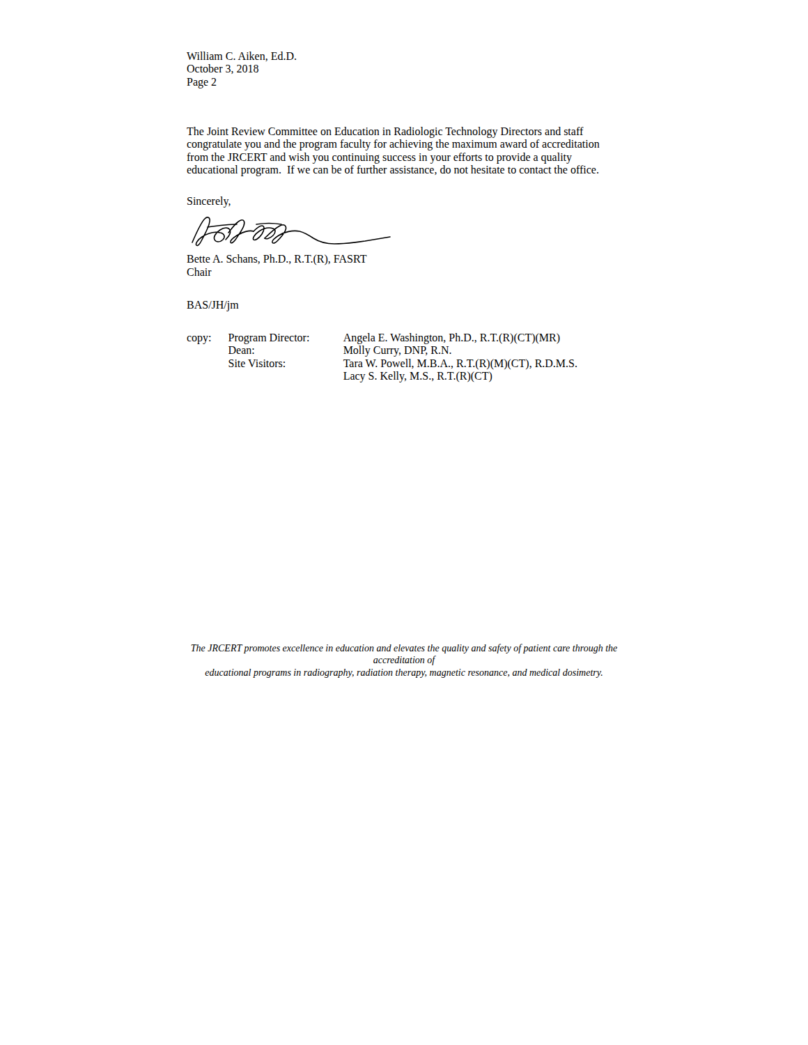William C. Aiken, Ed.D.
October 3, 2018
Page 2
The Joint Review Committee on Education in Radiologic Technology Directors and staff congratulate you and the program faculty for achieving the maximum award of accreditation from the JRCERT and wish you continuing success in your efforts to provide a quality educational program. If we can be of further assistance, do not hesitate to contact the office.
Sincerely,
Bette A. Schans, Ph.D., R.T.(R), FASRT
Chair
BAS/JH/jm
| copy: | Program Director: | Angela E. Washington, Ph.D., R.T.(R)(CT)(MR) |
| | Dean: | Molly Curry, DNP, R.N. |
| | Site Visitors: | Tara W. Powell, M.B.A., R.T.(R)(M)(CT), R.D.M.S. |
| | | Lacy S. Kelly, M.S., R.T.(R)(CT) |
The JRCERT promotes excellence in education and elevates the quality and safety of patient care through the accreditation of
educational programs in radiography, radiation therapy, magnetic resonance, and medical dosimetry.